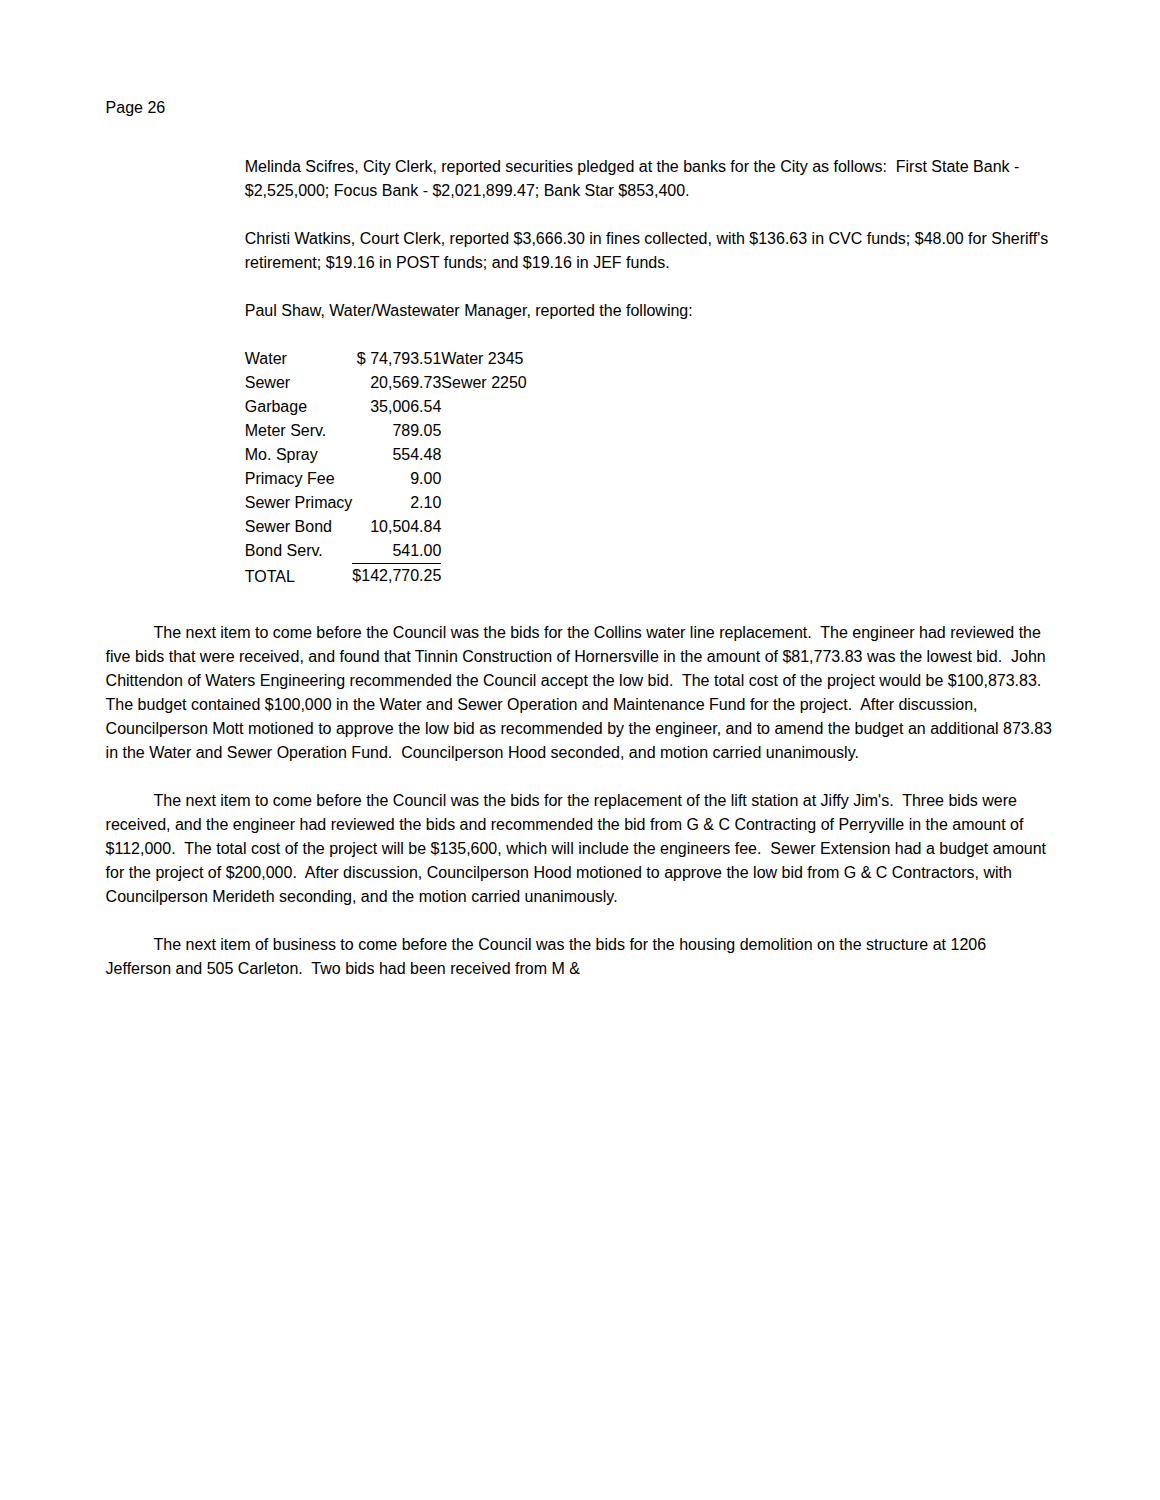Page 26
Melinda Scifres, City Clerk, reported securities pledged at the banks for the City as follows: First State Bank - $2,525,000; Focus Bank - $2,021,899.47; Bank Star $853,400.
Christi Watkins, Court Clerk, reported $3,666.30 in fines collected, with $136.63 in CVC funds; $48.00 for Sheriff's retirement; $19.16 in POST funds; and $19.16 in JEF funds.
Paul Shaw, Water/Wastewater Manager, reported the following:
| Water | $ 74,793.51 | Water 2345 |
| Sewer | 20,569.73 | Sewer 2250 |
| Garbage | 35,006.54 | |
| Meter Serv. | 789.05 | |
| Mo. Spray | 554.48 | |
| Primacy Fee | 9.00 | |
| Sewer Primacy | 2.10 | |
| Sewer Bond | 10,504.84 | |
| Bond Serv. | 541.00 | |
| TOTAL | $142,770.25 | |
The next item to come before the Council was the bids for the Collins water line replacement. The engineer had reviewed the five bids that were received, and found that Tinnin Construction of Hornersville in the amount of $81,773.83 was the lowest bid. John Chittendon of Waters Engineering recommended the Council accept the low bid. The total cost of the project would be $100,873.83. The budget contained $100,000 in the Water and Sewer Operation and Maintenance Fund for the project. After discussion, Councilperson Mott motioned to approve the low bid as recommended by the engineer, and to amend the budget an additional 873.83 in the Water and Sewer Operation Fund. Councilperson Hood seconded, and motion carried unanimously.
The next item to come before the Council was the bids for the replacement of the lift station at Jiffy Jim's. Three bids were received, and the engineer had reviewed the bids and recommended the bid from G & C Contracting of Perryville in the amount of $112,000. The total cost of the project will be $135,600, which will include the engineers fee. Sewer Extension had a budget amount for the project of $200,000. After discussion, Councilperson Hood motioned to approve the low bid from G & C Contractors, with Councilperson Merideth seconding, and the motion carried unanimously.
The next item of business to come before the Council was the bids for the housing demolition on the structure at 1206 Jefferson and 505 Carleton. Two bids had been received from M &